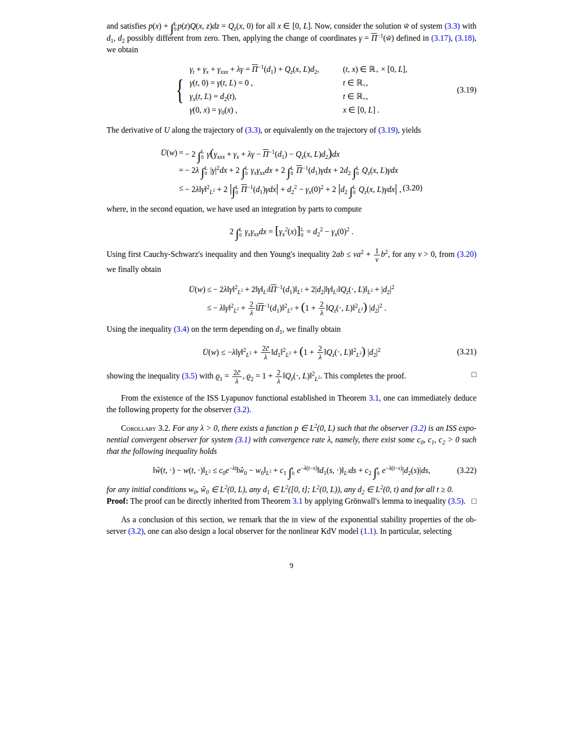and satisfies p(x) + ∫L 0 p(z)Q(x, z)dz = Qz(x, 0) for all x ∈ [0, L]. Now, consider the solution w̃ of system (3.3) with d1, d2 possibly different from zero. Then, applying the change of coordinates γ = Π−1(w̃) defined in (3.17), (3.18), we obtain
{
| γ t + γ x + γ xxx + λγ = Π −1 ( d 1 ) + Q z ( x , L ) d 2 , | ( t , x ) ∈ ℝ + × [0, L ], |
| γ ( t , 0) = γ ( t , L ) = 0 , | t ∈ ℝ + , |
| γ x ( t , L ) = d 2 ( t ), | t ∈ ℝ + , |
| γ (0, x ) = γ 0 ( x ) , | x ∈ [0, L ] . |
(3.19)
The derivative of U along the trajectory of (3.3), or equivalently on the trajectory of (3.19), yields
| U̇ ( w ) | = | − 2 ∫ L 0 γ ( γ xxx + γ x + λγ − Π −1 ( d 1 ) − Q z ( x , L ) d 2 ) dx | |
| | = | − 2 λ ∫ L 0 / γ / 2 dx + 2 ∫ L 0 γ x γ xx dx + 2 ∫ L 0 Π −1 ( d 1 ) γdx + 2 d 2 ∫ L 0 Q z ( x , L ) γdx | |
| | ≤ | − 2 λ ‖ γ ‖ 2 L 2 + 2 / ∫ L 0 Π −1 ( d 1 ) γdx / + d 2 2 − γ x (0) 2 + 2 / d 2 ∫ L 0 Q z ( x , L ) γdx / , | (3.20) |
where, in the second equation, we have used an integration by parts to compute
2 ∫L 0 γxγxxdx = [γx2(x)] L 0 = d22 − γx(0)2 .
Using first Cauchy-Schwarz's inequality and then Young's inequality 2ab ≤ νa2 + 1 ν b2, for any ν > 0, from (3.20) we finally obtain
| U̇ ( w ) | ≤ | − 2 λ ‖ γ ‖ 2 L 2 + 2‖ γ ‖ L 2 ‖ Π −1 ( d 1 )‖ L 2 + 2/ d 2 /‖ γ ‖ L 2 ‖ Q z (·, L )‖ L 2 + / d 2 / 2 |
| | ≤ | − λ ‖ γ ‖ 2 L 2 + 2 λ ‖ Π −1 ( d 1 )‖ 2 L 2 + ( 1 + 2 λ ‖ Q z (·, L )‖ 2 L 2 ) / d 2 / 2 . |
Using the inequality (3.4) on the term depending on d1, we finally obtain
U̇(w) ≤ −λ‖γ‖2L2 + 2c̄λ‖d1‖2L2 + (1 + 2 λ‖Qz(·, L)‖2L2) |d2|2 (3.21)
showing the inequality (3.5) with ϱ1 = 2c̄λ, ϱ2 = 1 + 2 λ‖Qz(·, L)‖2L2. This completes the proof. □
From the existence of the ISS Lyapunov functional established in Theorem 3.1, one can immediately deduce the following property for the observer (3.2).
Corollary 3.2. For any λ > 0, there exists a function p ∈ L2(0, L) such that the observer (3.2) is an ISS exponential convergent observer for system (3.1) with convergence rate λ, namely, there exist some c0, c1, c2 > 0 such that the following inequality holds
‖ŵ(t, ·) − w(t, ·)‖L2 ≤ c0e−λt‖ŵ0 − w0‖L2 + c1 ∫t 0 e−λ(t−s)‖d1(s, ·)‖L2ds + c2 ∫t 0 e−λ(t−s)|d2(s)|ds, (3.22)
for any initial conditions w0, ŵ0 ∈ L2(0, L), any d1 ∈ L2([0, t]; L2(0, L)), any d2 ∈ L2(0, t) and for all t ≥ 0.
Proof: The proof can be directly inherited from Theorem 3.1 by applying Grönwall's lemma to inequality (3.5). □
As a conclusion of this section, we remark that the in view of the exponential stability properties of the observer (3.2), one can also design a local observer for the nonlinear KdV model (1.1). In particular, selecting
9